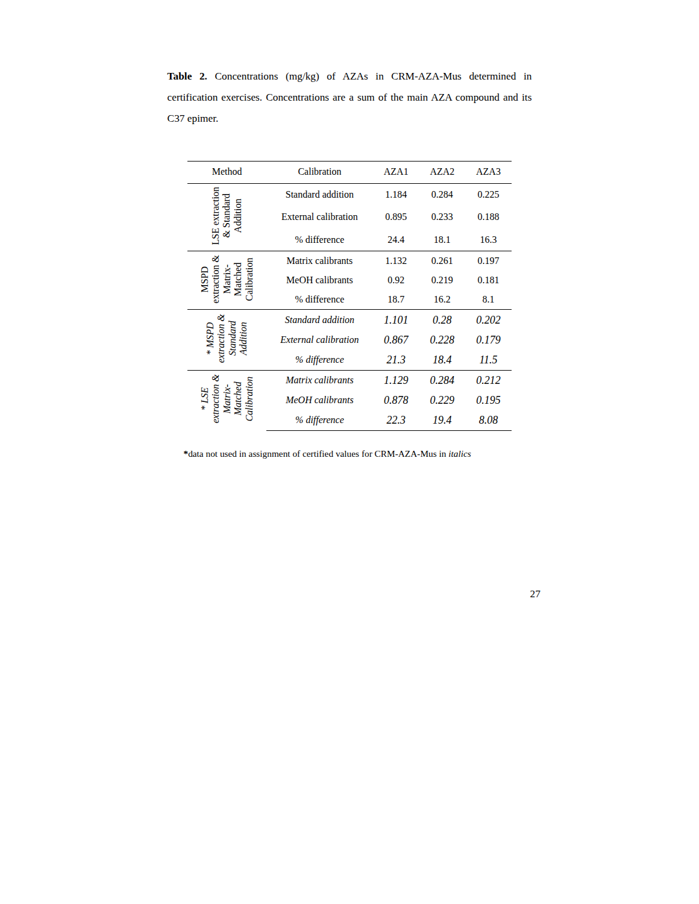Table 2. Concentrations (mg/kg) of AZAs in CRM-AZA-Mus determined in certification exercises. Concentrations are a sum of the main AZA compound and its C37 epimer.
| Method | Calibration | AZA1 | AZA2 | AZA3 |
| --- | --- | --- | --- | --- |
| LSE extraction & Standard Addition | Standard addition | 1.184 | 0.284 | 0.225 |
| External calibration | 0.895 | 0.233 | 0.188 |
| % difference | 24.4 | 18.1 | 16.3 |
| MSPD extraction & Matrix- Matched Calibration | Matrix calibrants | 1.132 | 0.261 | 0.197 |
| MeOH calibrants | 0.92 | 0.219 | 0.181 |
| % difference | 18.7 | 16.2 | 8.1 |
| * MSPD extraction & Standard Addition | Standard addition | 1.101 | 0.28 | 0.202 |
| External calibration | 0.867 | 0.228 | 0.179 |
| % difference | 21.3 | 18.4 | 11.5 |
| * LSE extraction & Matrix- Matched Calibration | Matrix calibrants | 1.129 | 0.284 | 0.212 |
| MeOH calibrants | 0.878 | 0.229 | 0.195 |
| % difference | 22.3 | 19.4 | 8.08 |
*data not used in assignment of certified values for CRM-AZA-Mus in italics
27